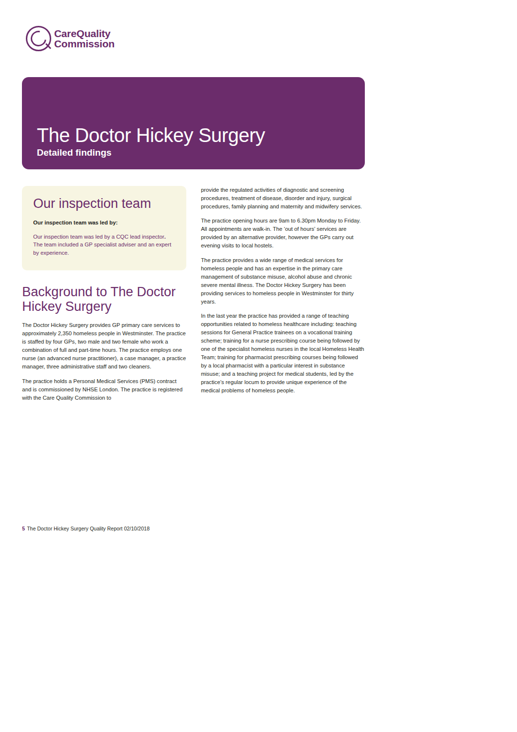CareQuality Commission
The Doctor Hickey Surgery
Detailed findings
Our inspection team
Our inspection team was led by:
Our inspection team was led by a CQC lead inspector. The team included a GP specialist adviser and an expert by experience.
Background to The Doctor Hickey Surgery
The Doctor Hickey Surgery provides GP primary care services to approximately 2,350 homeless people in Westminster. The practice is staffed by four GPs, two male and two female who work a combination of full and part-time hours. The practice employs one nurse (an advanced nurse practitioner), a case manager, a practice manager, three administrative staff and two cleaners.
The practice holds a Personal Medical Services (PMS) contract and is commissioned by NHSE London. The practice is registered with the Care Quality Commission to
provide the regulated activities of diagnostic and screening procedures, treatment of disease, disorder and injury, surgical procedures, family planning and maternity and midwifery services.
The practice opening hours are 9am to 6.30pm Monday to Friday. All appointments are walk-in. The ‘out of hours’ services are provided by an alternative provider, however the GPs carry out evening visits to local hostels.
The practice provides a wide range of medical services for homeless people and has an expertise in the primary care management of substance misuse, alcohol abuse and chronic severe mental illness. The Doctor Hickey Surgery has been providing services to homeless people in Westminster for thirty years.
In the last year the practice has provided a range of teaching opportunities related to homeless healthcare including: teaching sessions for General Practice trainees on a vocational training scheme; training for a nurse prescribing course being followed by one of the specialist homeless nurses in the local Homeless Health Team; training for pharmacist prescribing courses being followed by a local pharmacist with a particular interest in substance misuse; and a teaching project for medical students, led by the practice’s regular locum to provide unique experience of the medical problems of homeless people.
5 The Doctor Hickey Surgery Quality Report 02/10/2018